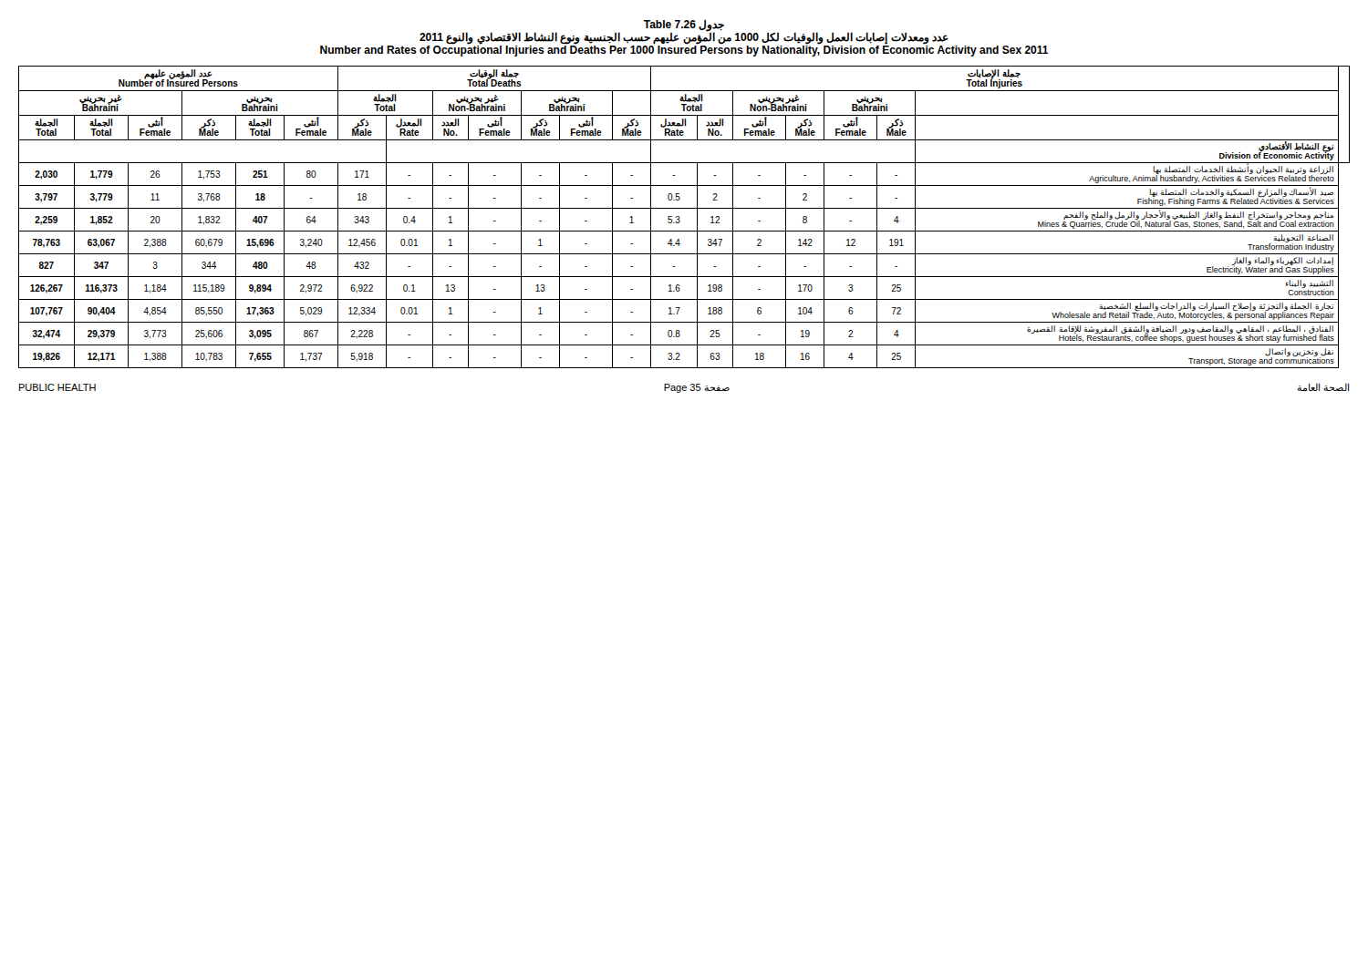جدول 7.26 Table
عدد ومعدلات إصابات العمل والوفيات لكل 1000 من المؤمن عليهم حسب الجنسية ونوع النشاط الاقتصادي والنوع 2011
Number and Rates of Occupational Injuries and Deaths Per 1000 Insured Persons by Nationality, Division of Economic Activity and Sex 2011
| عدد المؤمن عليهم Number of Insured Persons | جملة الوفيات Total Deaths | جملة الإصابات Total Injuries | |
| --- | --- | --- | --- |
| غير بحريني Bahraini | بحريني Bahraini | الجملة Total | غير بحريني Non-Bahraini | بحريني Bahraini | | الجملة Total | غير بحريني Non-Bahraini | بحريني Bahraini | |
| الجملة Total | الجملة Total | أنثى Female | ذكر Male | الجملة Total | أنثى Female | ذكر Male | المعدل Rate | العدد No. | أنثى Female | ذكر Male | أنثى Female | ذكر Male | المعدل Rate | العدد No. | أنثى Female | ذكر Male | أنثى Female | ذكر Male |
| | | | نوع النشاط الأقتصادي Division of Economic Activity |
| 2,030 | 1,779 | 26 | 1,753 | 251 | 80 | 171 | - | - | - | - | - | - | - | - | - | - | - | - | الزراعة وتربية الحيوان وأنشطة الخدمات المتصلة بها Agriculture, Animal husbandry, Activities & Services Related thereto |
| 3,797 | 3,779 | 11 | 3,768 | 18 | - | 18 | - | - | - | - | - | - | 0.5 | 2 | - | 2 | - | - | صيد الأسماك والمزارع السمكية والخدمات المتصلة بها Fishing, Fishing Farms & Related Activities & Services |
| 2,259 | 1,852 | 20 | 1,832 | 407 | 64 | 343 | 0.4 | 1 | - | - | - | 1 | 5.3 | 12 | - | 8 | - | 4 | مناجم ومحاجر واستخراج النفط والغاز الطبيعي والأحجار والرمل والملح والفحم Mines & Quarries, Crude Oil, Natural Gas, Stones, Sand, Salt and Coal extraction |
| 78,763 | 63,067 | 2,388 | 60,679 | 15,696 | 3,240 | 12,456 | 0.01 | 1 | - | 1 | - | - | 4.4 | 347 | 2 | 142 | 12 | 191 | الصناعة التحويلية Transformation Industry |
| 827 | 347 | 3 | 344 | 480 | 48 | 432 | - | - | - | - | - | - | - | - | - | - | - | - | إمدادات الكهرباء والماء والغاز Electricity, Water and Gas Supplies |
| 126,267 | 116,373 | 1,184 | 115,189 | 9,894 | 2,972 | 6,922 | 0.1 | 13 | - | 13 | - | - | 1.6 | 198 | - | 170 | 3 | 25 | التشييد والبناء Construction |
| 107,767 | 90,404 | 4,854 | 85,550 | 17,363 | 5,029 | 12,334 | 0.01 | 1 | - | 1 | - | - | 1.7 | 188 | 6 | 104 | 6 | 72 | تجارة الجملة والتجزئة وإصلاح السيارات والدراجات والسلع الشخصية Wholesale and Retail Trade, Auto, Motorcycles, & personal appliances Repair |
| 32,474 | 29,379 | 3,773 | 25,606 | 3,095 | 867 | 2,228 | - | - | - | - | - | - | 0.8 | 25 | - | 19 | 2 | 4 | الفنادق ، المطاعم ، المقاهي والمقاصف ودور الضيافة والشقق المفروشة للإقامة القصيرة Hotels, Restaurants, coffee shops, guest houses & short stay furnished flats |
| 19,826 | 12,171 | 1,388 | 10,783 | 7,655 | 1,737 | 5,918 | - | - | - | - | - | - | 3.2 | 63 | 18 | 16 | 4 | 25 | نقل وتخزين واتصال Transport, Storage and communications |
PUBLIC HEALTH
Page 35 صفحة
الصحة العامة